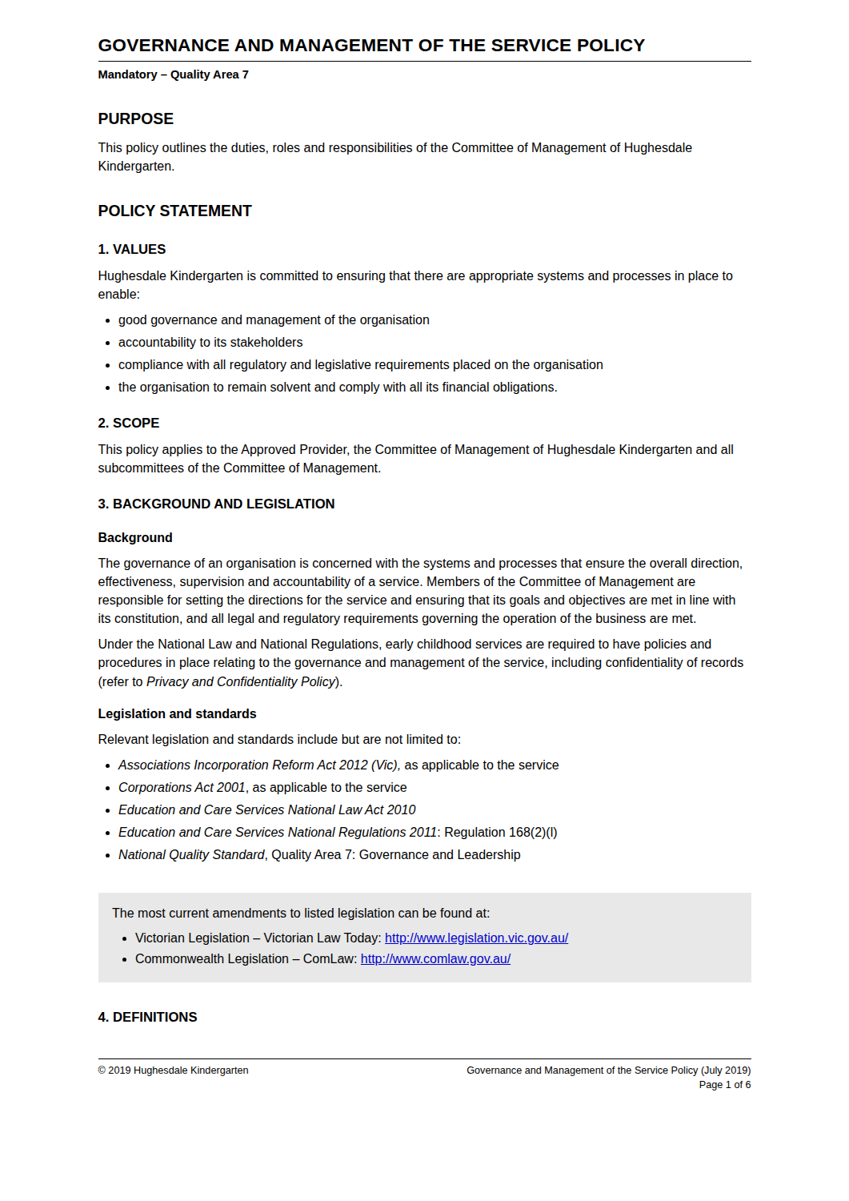GOVERNANCE AND MANAGEMENT OF THE SERVICE POLICY
Mandatory – Quality Area 7
PURPOSE
This policy outlines the duties, roles and responsibilities of the Committee of Management of Hughesdale Kindergarten.
POLICY STATEMENT
1. VALUES
Hughesdale Kindergarten is committed to ensuring that there are appropriate systems and processes in place to enable:
good governance and management of the organisation
accountability to its stakeholders
compliance with all regulatory and legislative requirements placed on the organisation
the organisation to remain solvent and comply with all its financial obligations.
2. SCOPE
This policy applies to the Approved Provider, the Committee of Management of Hughesdale Kindergarten and all subcommittees of the Committee of Management.
3. BACKGROUND AND LEGISLATION
Background
The governance of an organisation is concerned with the systems and processes that ensure the overall direction, effectiveness, supervision and accountability of a service. Members of the Committee of Management are responsible for setting the directions for the service and ensuring that its goals and objectives are met in line with its constitution, and all legal and regulatory requirements governing the operation of the business are met.
Under the National Law and National Regulations, early childhood services are required to have policies and procedures in place relating to the governance and management of the service, including confidentiality of records (refer to Privacy and Confidentiality Policy).
Legislation and standards
Relevant legislation and standards include but are not limited to:
Associations Incorporation Reform Act 2012 (Vic), as applicable to the service
Corporations Act 2001, as applicable to the service
Education and Care Services National Law Act 2010
Education and Care Services National Regulations 2011: Regulation 168(2)(l)
National Quality Standard, Quality Area 7: Governance and Leadership
The most current amendments to listed legislation can be found at:
Victorian Legislation – Victorian Law Today: http://www.legislation.vic.gov.au/
Commonwealth Legislation – ComLaw: http://www.comlaw.gov.au/
4. DEFINITIONS
© 2019 Hughesdale Kindergarten
Governance and Management of the Service Policy (July 2019)
Page 1 of 6